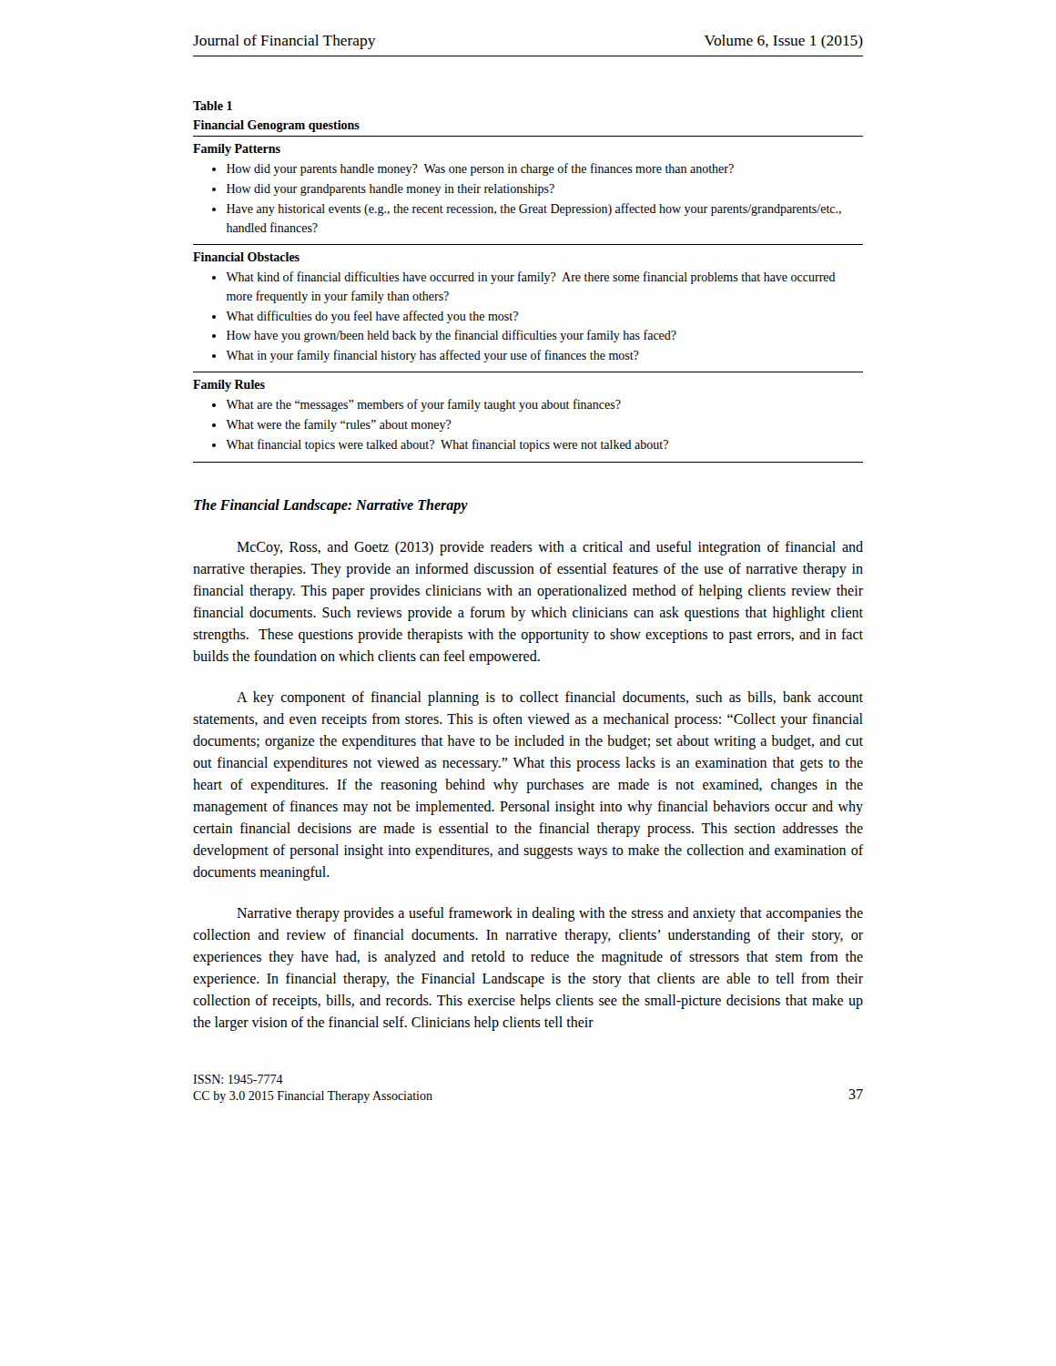Journal of Financial Therapy Volume 6, Issue 1 (2015)
Table 1 Financial Genogram questions
| Family Patterns |
| --- |
| How did your parents handle money? Was one person in charge of the finances more than another? How did your grandparents handle money in their relationships? Have any historical events (e.g., the recent recession, the Great Depression) affected how your parents/grandparents/etc., handled finances? |
| Financial Obstacles |
| What kind of financial difficulties have occurred in your family? Are there some financial problems that have occurred more frequently in your family than others? What difficulties do you feel have affected you the most? How have you grown/been held back by the financial difficulties your family has faced? What in your family financial history has affected your use of finances the most? |
| Family Rules |
| What are the “messages” members of your family taught you about finances? What were the family “rules” about money? What financial topics were talked about? What financial topics were not talked about? |
The Financial Landscape: Narrative Therapy
McCoy, Ross, and Goetz (2013) provide readers with a critical and useful integration of financial and narrative therapies. They provide an informed discussion of essential features of the use of narrative therapy in financial therapy. This paper provides clinicians with an operationalized method of helping clients review their financial documents. Such reviews provide a forum by which clinicians can ask questions that highlight client strengths. These questions provide therapists with the opportunity to show exceptions to past errors, and in fact builds the foundation on which clients can feel empowered.
A key component of financial planning is to collect financial documents, such as bills, bank account statements, and even receipts from stores. This is often viewed as a mechanical process: “Collect your financial documents; organize the expenditures that have to be included in the budget; set about writing a budget, and cut out financial expenditures not viewed as necessary.” What this process lacks is an examination that gets to the heart of expenditures. If the reasoning behind why purchases are made is not examined, changes in the management of finances may not be implemented. Personal insight into why financial behaviors occur and why certain financial decisions are made is essential to the financial therapy process. This section addresses the development of personal insight into expenditures, and suggests ways to make the collection and examination of documents meaningful.
Narrative therapy provides a useful framework in dealing with the stress and anxiety that accompanies the collection and review of financial documents. In narrative therapy, clients’ understanding of their story, or experiences they have had, is analyzed and retold to reduce the magnitude of stressors that stem from the experience. In financial therapy, the Financial Landscape is the story that clients are able to tell from their collection of receipts, bills, and records. This exercise helps clients see the small-picture decisions that make up the larger vision of the financial self. Clinicians help clients tell their
ISSN: 1945-7774
CC by 3.0 2015 Financial Therapy Association
37